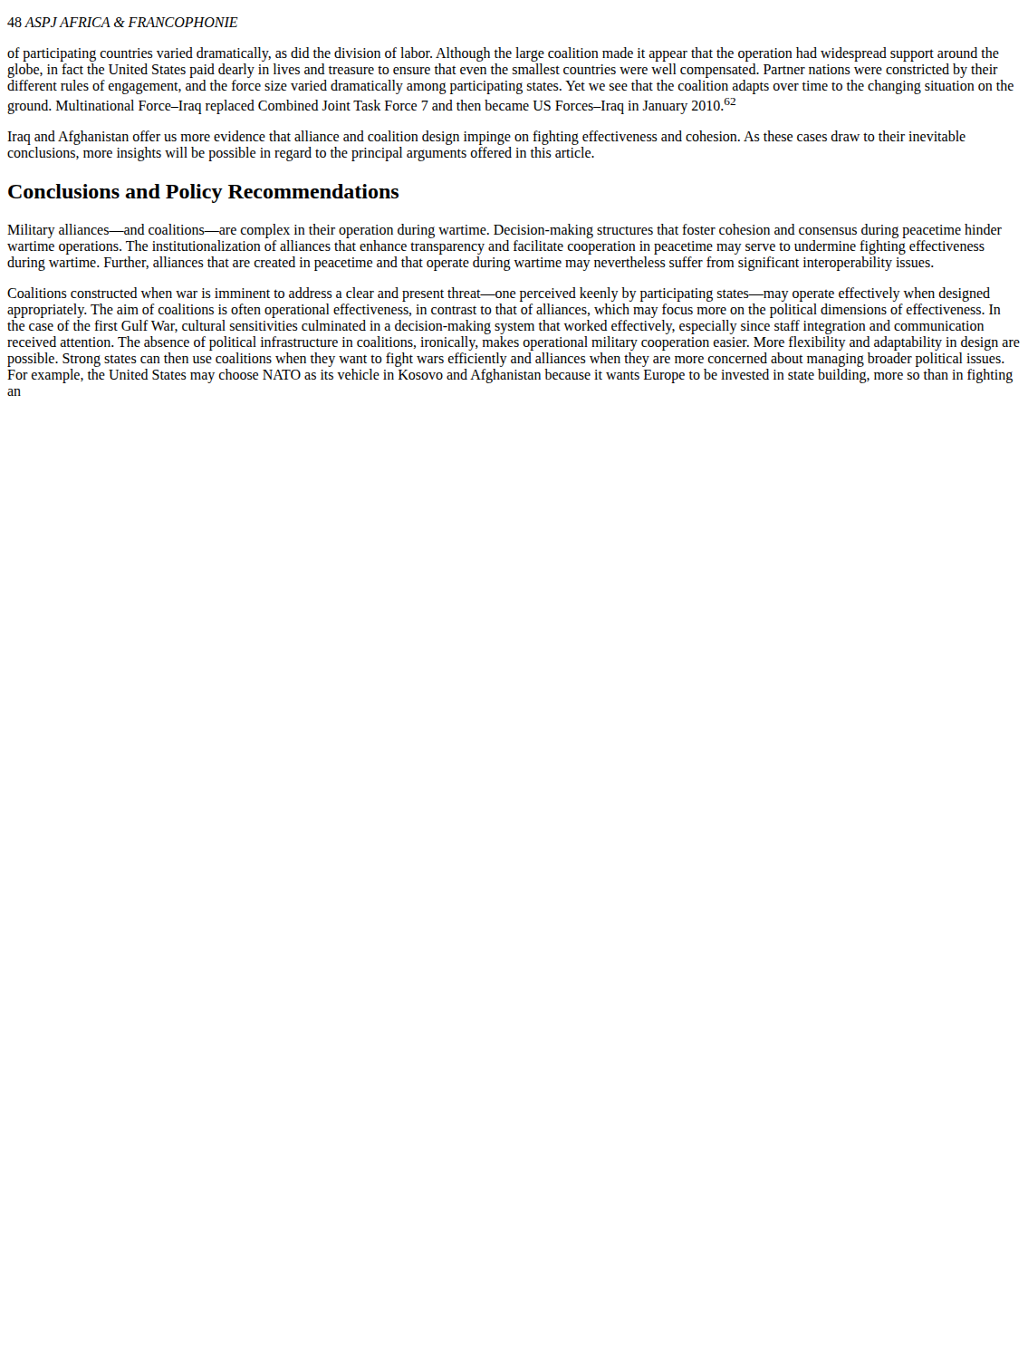48 ASPJ AFRICA & FRANCOPHONIE
of participating countries varied dramatically, as did the division of labor. Although the large coalition made it appear that the operation had widespread support around the globe, in fact the United States paid dearly in lives and treasure to ensure that even the smallest countries were well compensated. Partner nations were constricted by their different rules of engagement, and the force size varied dramatically among participating states. Yet we see that the coalition adapts over time to the changing situation on the ground. Multinational Force–Iraq replaced Combined Joint Task Force 7 and then became US Forces–Iraq in January 2010.62
Iraq and Afghanistan offer us more evidence that alliance and coalition design impinge on fighting effectiveness and cohesion. As these cases draw to their inevitable conclusions, more insights will be possible in regard to the principal arguments offered in this article.
Conclusions and Policy Recommendations
Military alliances—and coalitions—are complex in their operation during wartime. Decision-making structures that foster cohesion and consensus during peacetime hinder wartime operations. The institutionalization of alliances that enhance transparency and facilitate cooperation in peacetime may serve to undermine fighting effectiveness during wartime. Further, alliances that are created in peacetime and that operate during wartime may nevertheless suffer from significant interoperability issues.
Coalitions constructed when war is imminent to address a clear and present threat—one perceived keenly by participating states—may operate effectively when designed appropriately. The aim of coalitions is often operational effectiveness, in contrast to that of alliances, which may focus more on the political dimensions of effectiveness. In the case of the first Gulf War, cultural sensitivities culminated in a decision-making system that worked effectively, especially since staff integration and communication received attention. The absence of political infrastructure in coalitions, ironically, makes operational military cooperation easier. More flexibility and adaptability in design are possible. Strong states can then use coalitions when they want to fight wars efficiently and alliances when they are more concerned about managing broader political issues. For example, the United States may choose NATO as its vehicle in Kosovo and Afghanistan because it wants Europe to be invested in state building, more so than in fighting an